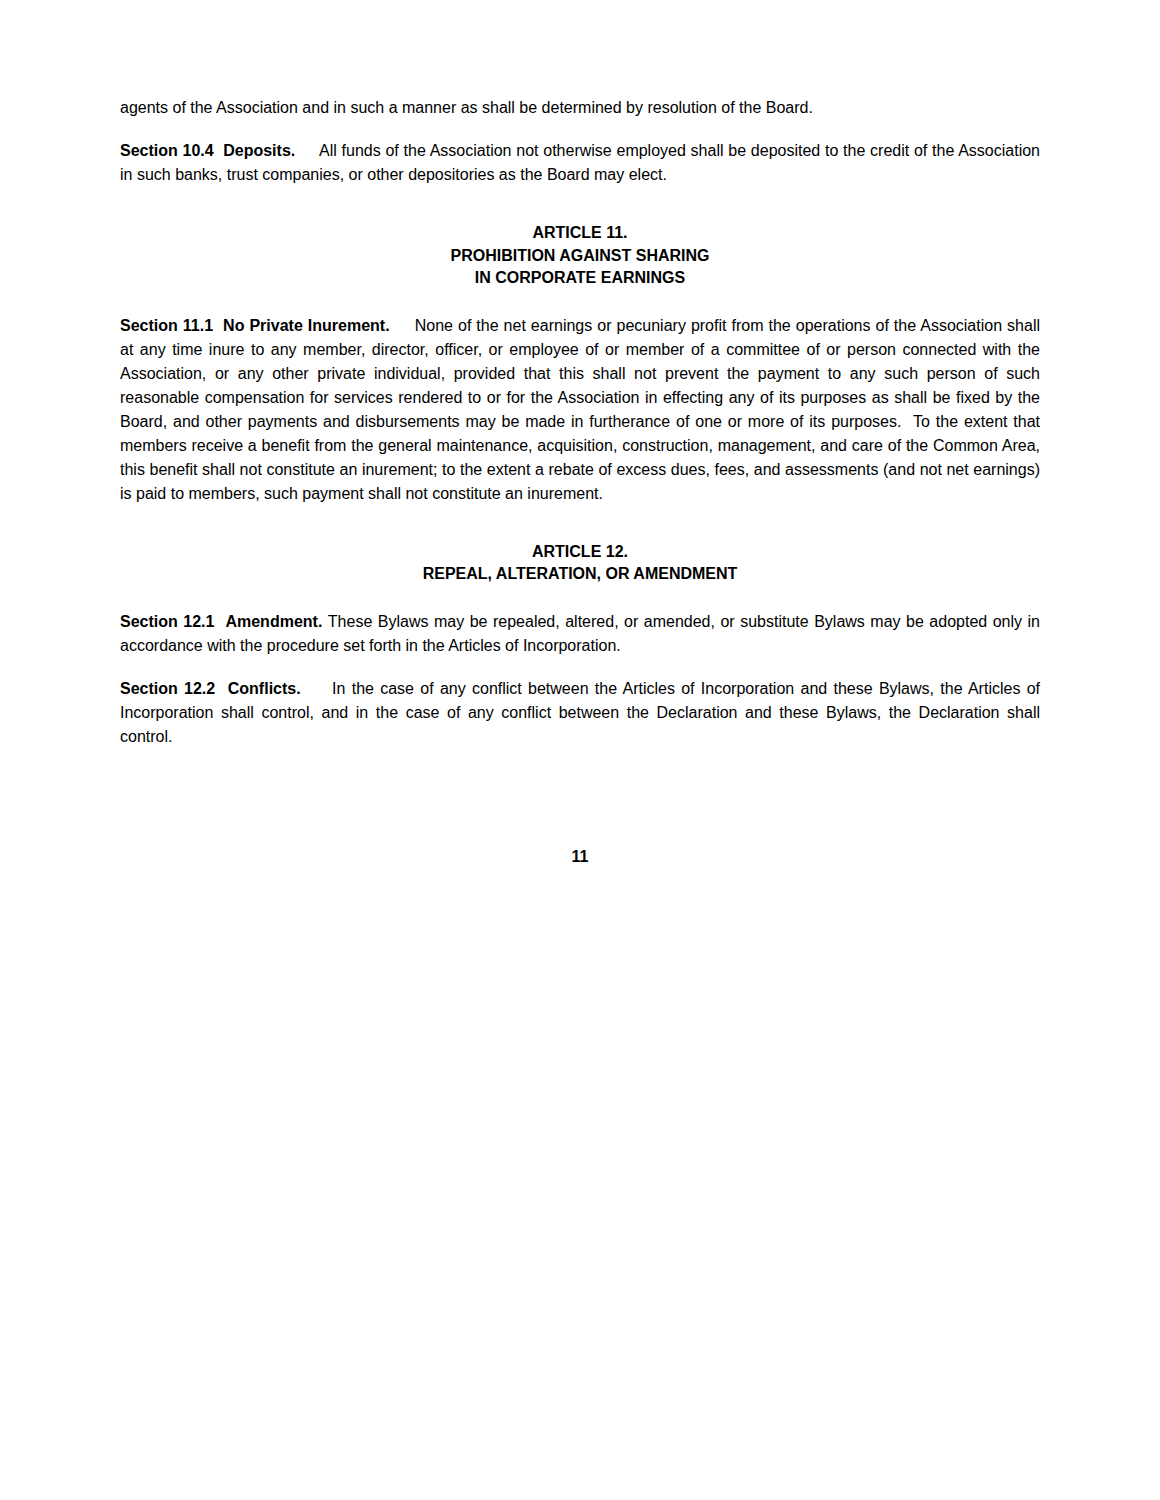agents of the Association and in such a manner as shall be determined by resolution of the Board.
Section 10.4 Deposits. All funds of the Association not otherwise employed shall be deposited to the credit of the Association in such banks, trust companies, or other depositories as the Board may elect.
ARTICLE 11. PROHIBITION AGAINST SHARING IN CORPORATE EARNINGS
Section 11.1 No Private Inurement. None of the net earnings or pecuniary profit from the operations of the Association shall at any time inure to any member, director, officer, or employee of or member of a committee of or person connected with the Association, or any other private individual, provided that this shall not prevent the payment to any such person of such reasonable compensation for services rendered to or for the Association in effecting any of its purposes as shall be fixed by the Board, and other payments and disbursements may be made in furtherance of one or more of its purposes. To the extent that members receive a benefit from the general maintenance, acquisition, construction, management, and care of the Common Area, this benefit shall not constitute an inurement; to the extent a rebate of excess dues, fees, and assessments (and not net earnings) is paid to members, such payment shall not constitute an inurement.
ARTICLE 12. REPEAL, ALTERATION, OR AMENDMENT
Section 12.1 Amendment. These Bylaws may be repealed, altered, or amended, or substitute Bylaws may be adopted only in accordance with the procedure set forth in the Articles of Incorporation.
Section 12.2 Conflicts. In the case of any conflict between the Articles of Incorporation and these Bylaws, the Articles of Incorporation shall control, and in the case of any conflict between the Declaration and these Bylaws, the Declaration shall control.
11